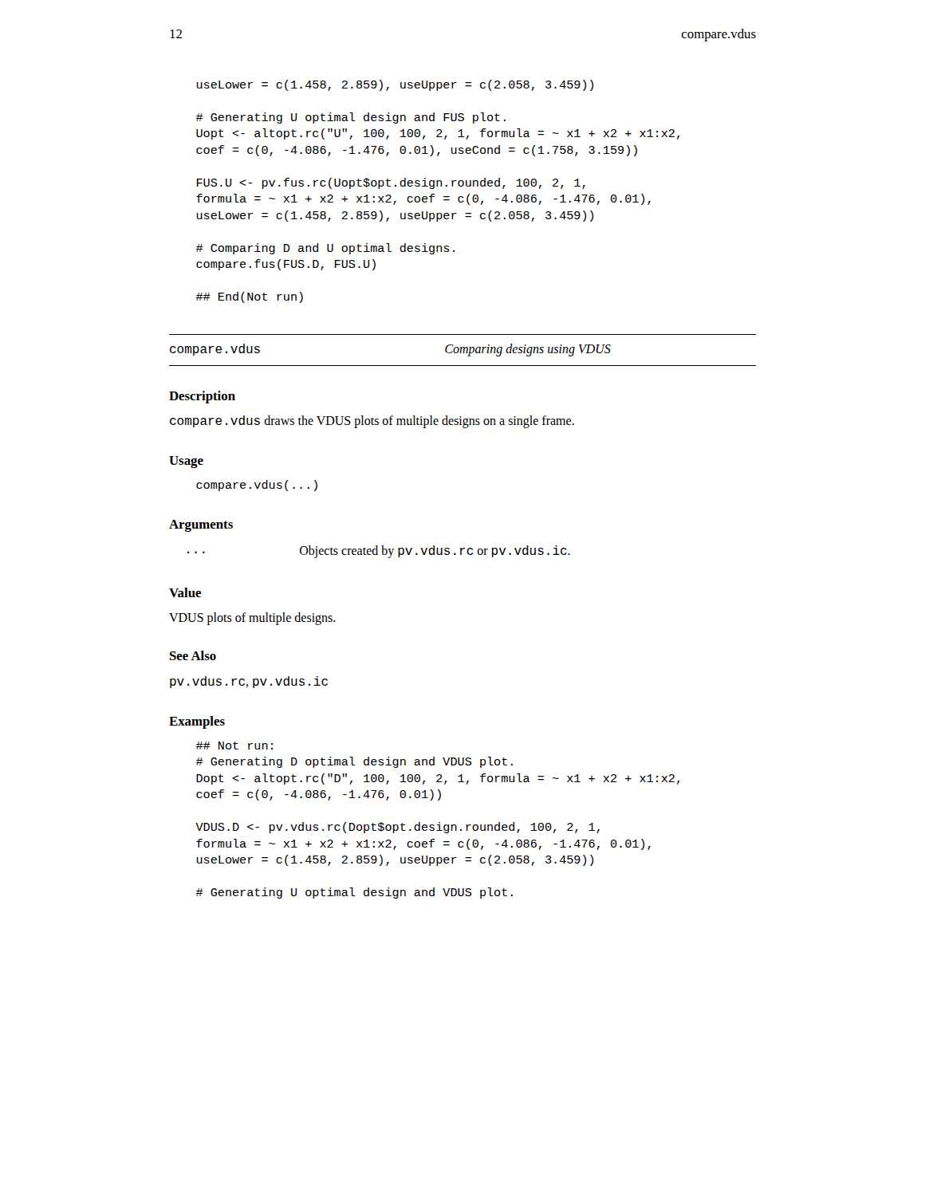12 compare.vdus
useLower = c(1.458, 2.859), useUpper = c(2.058, 3.459))

# Generating U optimal design and FUS plot.
Uopt <- altopt.rc("U", 100, 100, 2, 1, formula = ~ x1 + x2 + x1:x2,
coef = c(0, -4.086, -1.476, 0.01), useCond = c(1.758, 3.159))

FUS.U <- pv.fus.rc(Uopt$opt.design.rounded, 100, 2, 1,
formula = ~ x1 + x2 + x1:x2, coef = c(0, -4.086, -1.476, 0.01),
useLower = c(1.458, 2.859), useUpper = c(2.058, 3.459))

# Comparing D and U optimal designs.
compare.fus(FUS.D, FUS.U)

## End(Not run)
compare.vdus Comparing designs using VDUS
Description
compare.vdus draws the VDUS plots of multiple designs on a single frame.
Usage
compare.vdus(...)
Arguments
| ... | Objects created by pv.vdus.rc or pv.vdus.ic . |
Value
VDUS plots of multiple designs.
See Also
pv.vdus.rc, pv.vdus.ic
Examples
## Not run:
# Generating D optimal design and VDUS plot.
Dopt <- altopt.rc("D", 100, 100, 2, 1, formula = ~ x1 + x2 + x1:x2,
coef = c(0, -4.086, -1.476, 0.01))

VDUS.D <- pv.vdus.rc(Dopt$opt.design.rounded, 100, 2, 1,
formula = ~ x1 + x2 + x1:x2, coef = c(0, -4.086, -1.476, 0.01),
useLower = c(1.458, 2.859), useUpper = c(2.058, 3.459))

# Generating U optimal design and VDUS plot.